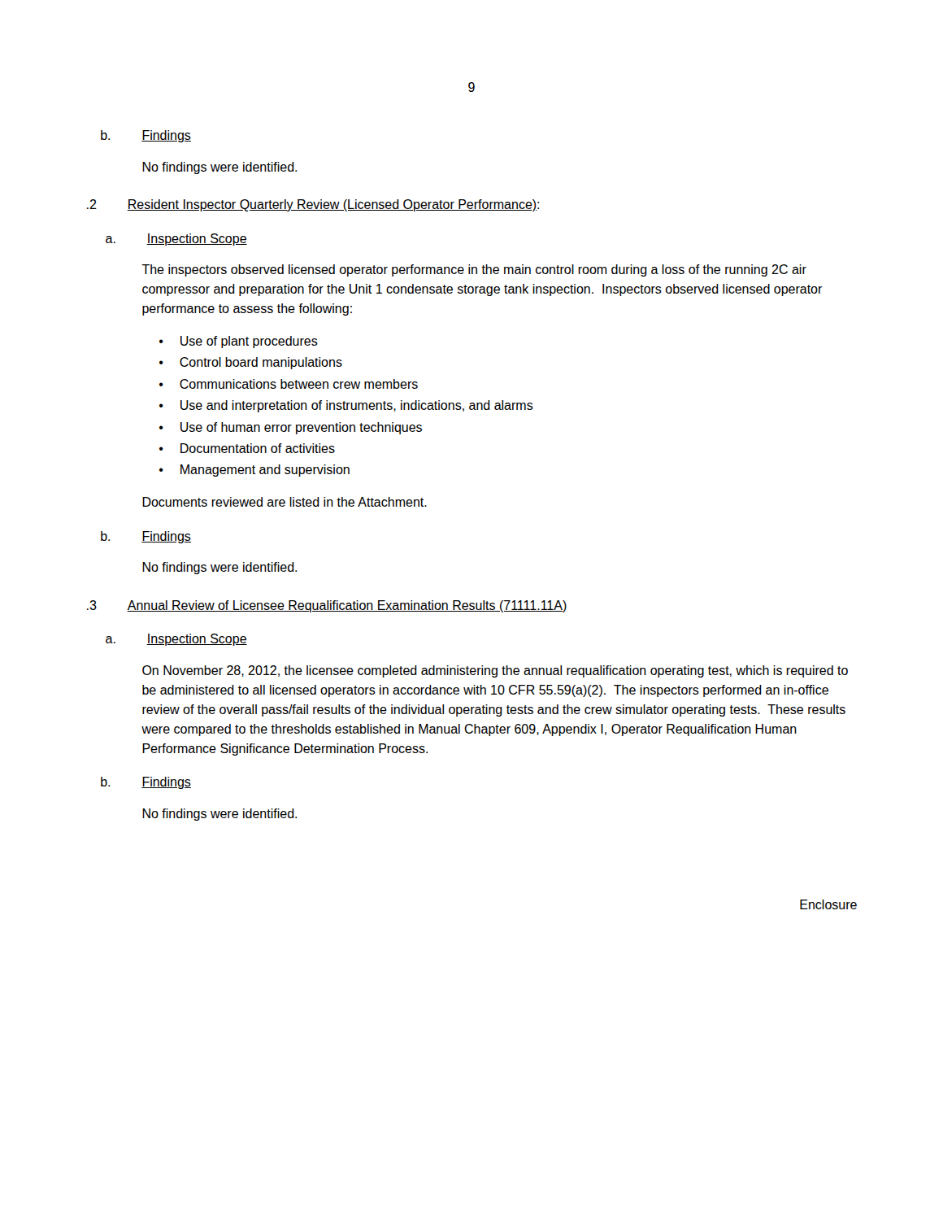9
b.
Findings
No findings were identified.
.2
Resident Inspector Quarterly Review (Licensed Operator Performance):
a.
Inspection Scope
The inspectors observed licensed operator performance in the main control room during a loss of the running 2C air compressor and preparation for the Unit 1 condensate storage tank inspection. Inspectors observed licensed operator performance to assess the following:
Use of plant procedures
Control board manipulations
Communications between crew members
Use and interpretation of instruments, indications, and alarms
Use of human error prevention techniques
Documentation of activities
Management and supervision
Documents reviewed are listed in the Attachment.
b.
Findings
No findings were identified.
.3
Annual Review of Licensee Requalification Examination Results (71111.11A)
a.
Inspection Scope
On November 28, 2012, the licensee completed administering the annual requalification operating test, which is required to be administered to all licensed operators in accordance with 10 CFR 55.59(a)(2). The inspectors performed an in-office review of the overall pass/fail results of the individual operating tests and the crew simulator operating tests. These results were compared to the thresholds established in Manual Chapter 609, Appendix I, Operator Requalification Human Performance Significance Determination Process.
b.
Findings
No findings were identified.
Enclosure